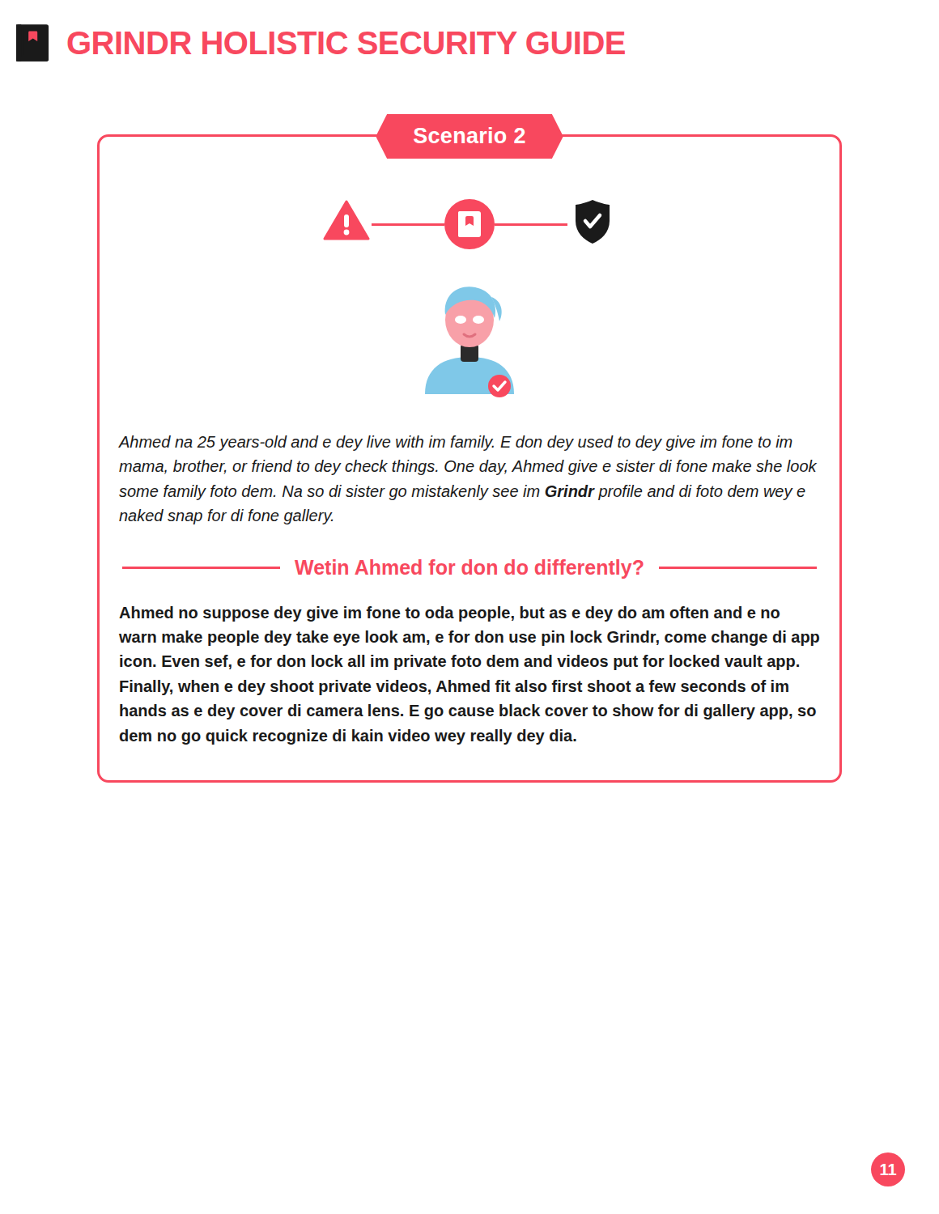Grindr Holistic Security Guide
Scenario 2
Ahmed na 25 years-old and e dey live with im family. E don dey used to dey give im fone to im mama, brother, or friend to dey check things. One day, Ahmed give e sister di fone make she look some family foto dem. Na so di sister go mistakenly see im Grindr profile and di foto dem wey e naked snap for di fone gallery.
Wetin Ahmed for don do differently?
Ahmed no suppose dey give im fone to oda people, but as e dey do am often and e no warn make people dey take eye look am, e for don use pin lock Grindr, come change di app icon. Even sef, e for don lock all im private foto dem and videos put for locked vault app. Finally, when e dey shoot private videos, Ahmed fit also first shoot a few seconds of im hands as e dey cover di camera lens. E go cause black cover to show for di gallery app, so dem no go quick recognize di kain video wey really dey dia.
11